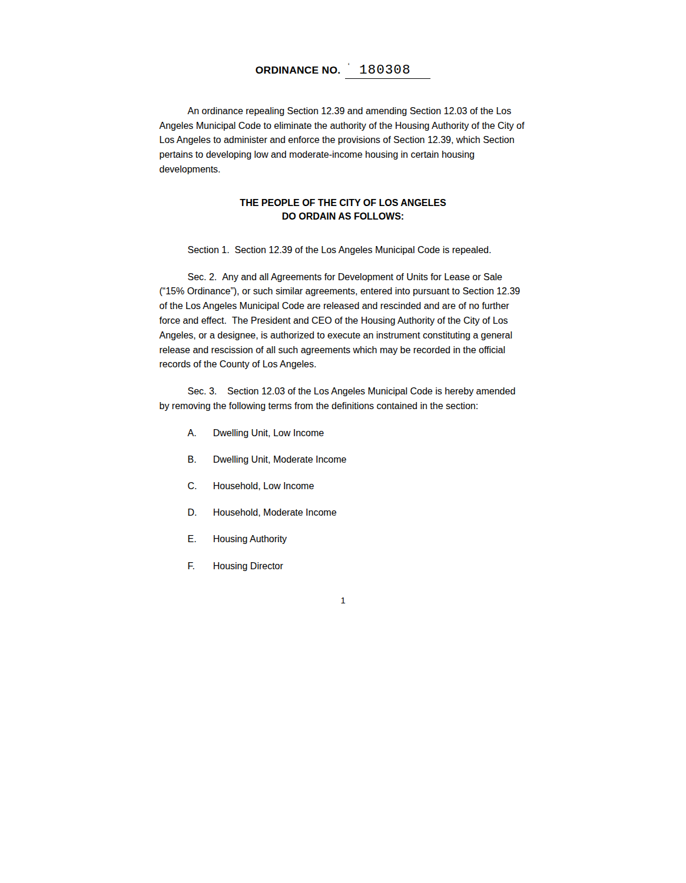ORDINANCE NO. 180308
An ordinance repealing Section 12.39 and amending Section 12.03 of the Los Angeles Municipal Code to eliminate the authority of the Housing Authority of the City of Los Angeles to administer and enforce the provisions of Section 12.39, which Section pertains to developing low and moderate-income housing in certain housing developments.
THE PEOPLE OF THE CITY OF LOS ANGELES
DO ORDAIN AS FOLLOWS:
Section 1. Section 12.39 of the Los Angeles Municipal Code is repealed.
Sec. 2. Any and all Agreements for Development of Units for Lease or Sale (“15% Ordinance”), or such similar agreements, entered into pursuant to Section 12.39 of the Los Angeles Municipal Code are released and rescinded and are of no further force and effect. The President and CEO of the Housing Authority of the City of Los Angeles, or a designee, is authorized to execute an instrument constituting a general release and rescission of all such agreements which may be recorded in the official records of the County of Los Angeles.
Sec. 3. Section 12.03 of the Los Angeles Municipal Code is hereby amended by removing the following terms from the definitions contained in the section:
A. Dwelling Unit, Low Income
B. Dwelling Unit, Moderate Income
C. Household, Low Income
D. Household, Moderate Income
E. Housing Authority
F. Housing Director
1